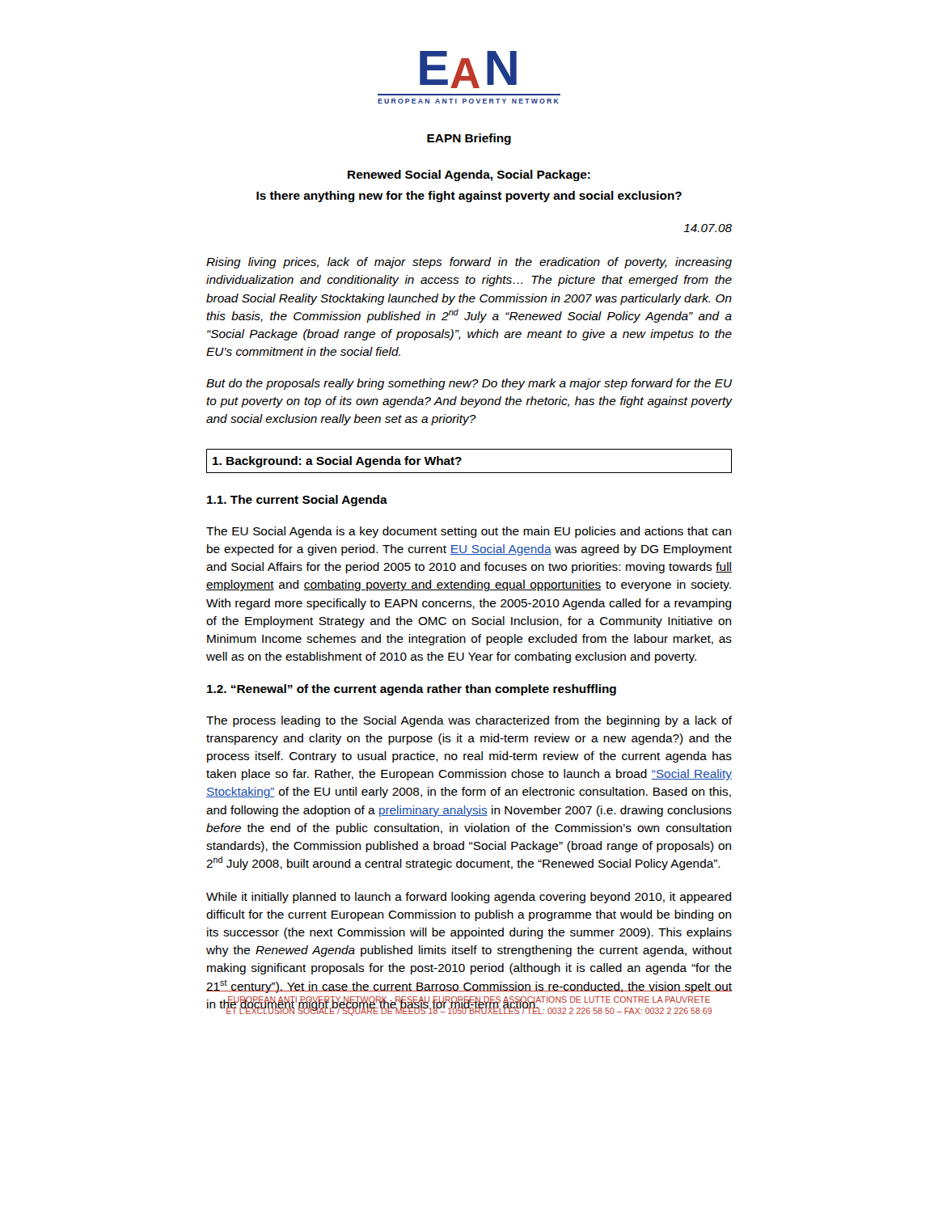EAN
EUROPEAN ANTI POVERTY NETWORK
EAPN Briefing
Renewed Social Agenda, Social Package:
Is there anything new for the fight against poverty and social exclusion?
14.07.08
Rising living prices, lack of major steps forward in the eradication of poverty, increasing individualization and conditionality in access to rights… The picture that emerged from the broad Social Reality Stocktaking launched by the Commission in 2007 was particularly dark. On this basis, the Commission published in 2nd July a “Renewed Social Policy Agenda” and a “Social Package (broad range of proposals)”, which are meant to give a new impetus to the EU’s commitment in the social field.
But do the proposals really bring something new? Do they mark a major step forward for the EU to put poverty on top of its own agenda? And beyond the rhetoric, has the fight against poverty and social exclusion really been set as a priority?
1. Background: a Social Agenda for What?
1.1. The current Social Agenda
The EU Social Agenda is a key document setting out the main EU policies and actions that can be expected for a given period. The current EU Social Agenda was agreed by DG Employment and Social Affairs for the period 2005 to 2010 and focuses on two priorities: moving towards full employment and combating poverty and extending equal opportunities to everyone in society. With regard more specifically to EAPN concerns, the 2005-2010 Agenda called for a revamping of the Employment Strategy and the OMC on Social Inclusion, for a Community Initiative on Minimum Income schemes and the integration of people excluded from the labour market, as well as on the establishment of 2010 as the EU Year for combating exclusion and poverty.
1.2. “Renewal” of the current agenda rather than complete reshuffling
The process leading to the Social Agenda was characterized from the beginning by a lack of transparency and clarity on the purpose (is it a mid-term review or a new agenda?) and the process itself. Contrary to usual practice, no real mid-term review of the current agenda has taken place so far. Rather, the European Commission chose to launch a broad “Social Reality Stocktaking” of the EU until early 2008, in the form of an electronic consultation. Based on this, and following the adoption of a preliminary analysis in November 2007 (i.e. drawing conclusions before the end of the public consultation, in violation of the Commission’s own consultation standards), the Commission published a broad “Social Package” (broad range of proposals) on 2nd July 2008, built around a central strategic document, the “Renewed Social Policy Agenda”.
While it initially planned to launch a forward looking agenda covering beyond 2010, it appeared difficult for the current European Commission to publish a programme that would be binding on its successor (the next Commission will be appointed during the summer 2009). This explains why the Renewed Agenda published limits itself to strengthening the current agenda, without making significant proposals for the post-2010 period (although it is called an agenda “for the 21st century”). Yet in case the current Barroso Commission is re-conducted, the vision spelt out in the document might become the basis for mid-term action.
EUROPEAN ANTI POVERTY NETWORK - RESEAU EUROPEEN DES ASSOCIATIONS DE LUTTE CONTRE LA PAUVRETE
ET L’EXCLUSION SOCIALE / SQUARE DE MEEUS 18 – 1050 BRUXELLES / TEL: 0032 2 226 58 50 – FAX: 0032 2 226 58 69